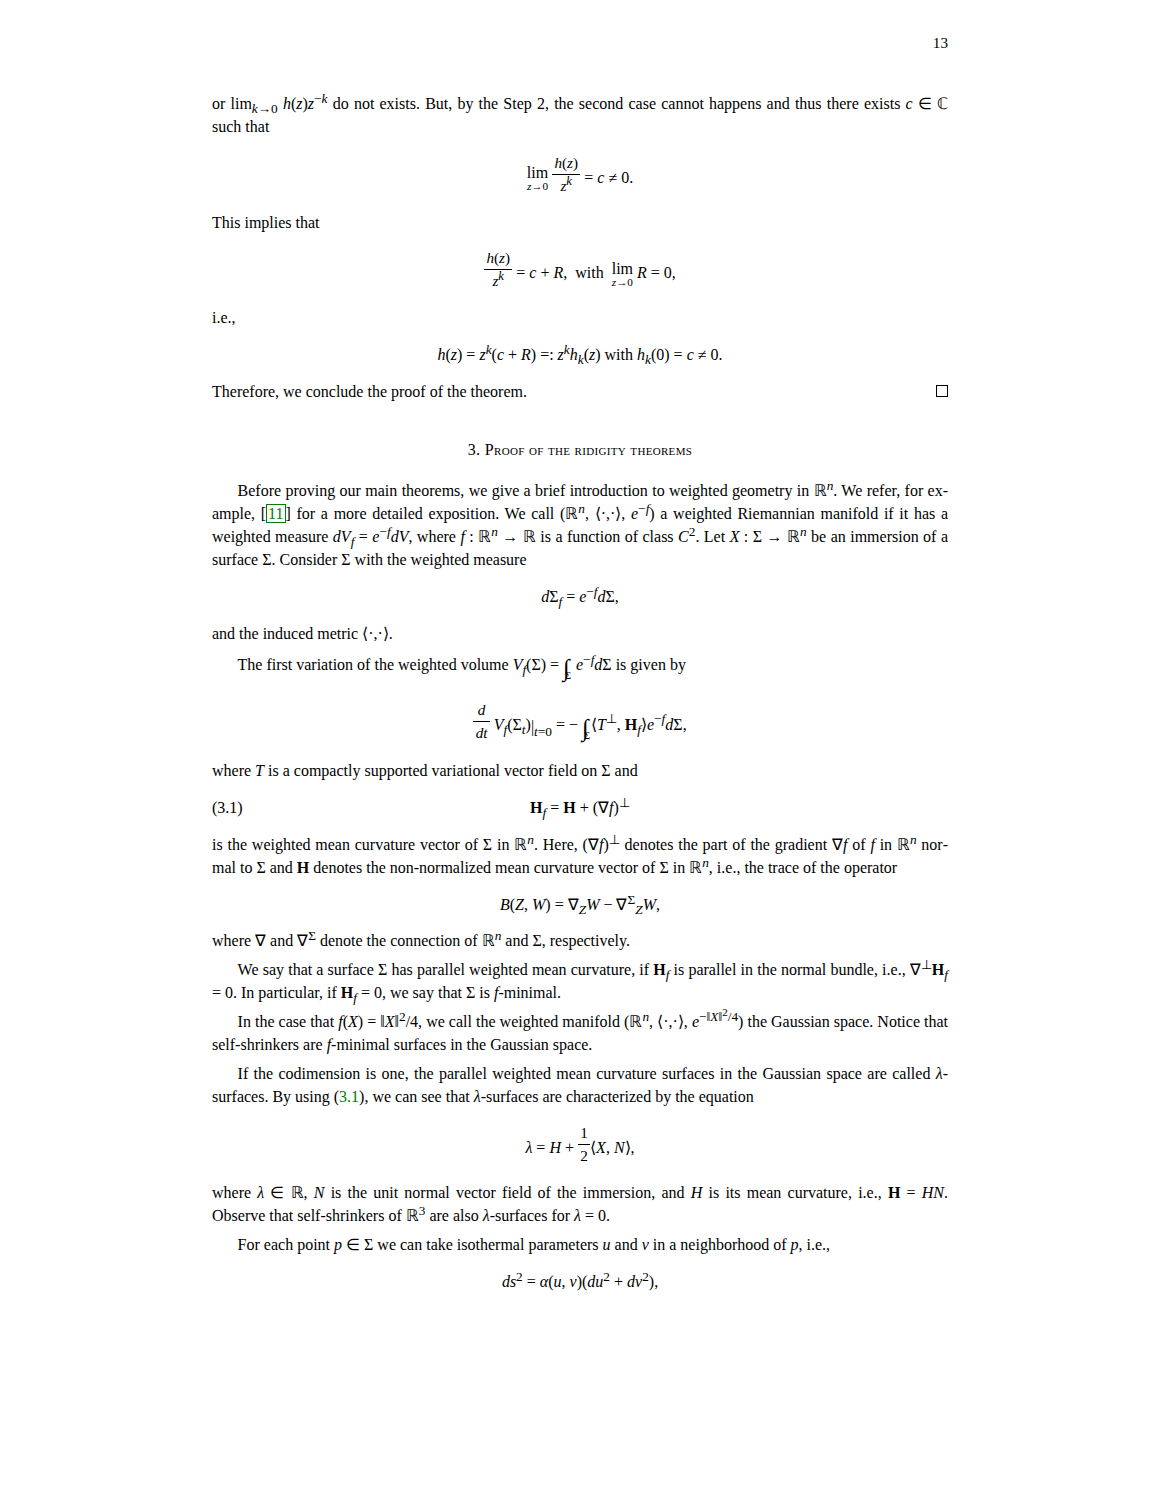13
or limk→0 h(z)z−k do not exists. But, by the Step 2, the second case cannot happens and thus there exists c ∈ ℂ such that
lim z→0 h(z) zk = c ≠ 0.
This implies that
h(z) zk = c + R, with lim z→0 R = 0,
i.e.,
h(z) = zk(c + R) =: zkhk(z) with hk(0) = c ≠ 0.
Therefore, we conclude the proof of the theorem.
3. Proof of the ridigity theorems
Before proving our main theorems, we give a brief introduction to weighted geometry in ℝn. We refer, for example, [11] for a more detailed exposition. We call (ℝn, ⟨·,·⟩, e−f) a weighted Riemannian manifold if it has a weighted measure dVf = e−fdV, where f : ℝn → ℝ is a function of class C2. Let X : Σ → ℝn be an immersion of a surface Σ. Consider Σ with the weighted measure
d Σf = e−fd Σ,
and the induced metric ⟨·,·⟩.
The first variation of the weighted volume Vf(Σ) = ∫Σ e−fd Σ is given by
ddt Vf(Σt)|t=0 = − ∫Σ⟨T⊥, Hf⟩e−fd Σ,
where T is a compactly supported variational vector field on Σ and
(3.1) Hf = H + (∇f)⊥
is the weighted mean curvature vector of Σ in ℝn. Here, (∇f)⊥ denotes the part of the gradient ∇f of f in ℝn normal to Σ and H denotes the non-normalized mean curvature vector of Σ in ℝn, i.e., the trace of the operator
B(Z, W) = ∇ZW − ∇ΣZW,
where ∇ and ∇Σ denote the connection of ℝn and Σ, respectively.
We say that a surface Σ has parallel weighted mean curvature, if Hf is parallel in the normal bundle, i.e., ∇⊥Hf = 0. In particular, if Hf = 0, we say that Σ is f-minimal.
In the case that f(X) = ‖X‖2/4, we call the weighted manifold (ℝn, ⟨·,·⟩, e−‖X‖2/4) the Gaussian space. Notice that self-shrinkers are f-minimal surfaces in the Gaussian space.
If the codimension is one, the parallel weighted mean curvature surfaces in the Gaussian space are called λ-surfaces. By using (3.1), we can see that λ-surfaces are characterized by the equation
λ = H + 12⟨X, N⟩,
where λ ∈ ℝ, N is the unit normal vector field of the immersion, and H is its mean curvature, i.e., H = HN. Observe that self-shrinkers of ℝ3 are also λ-surfaces for λ = 0.
For each point p ∈ Σ we can take isothermal parameters u and v in a neighborhood of p, i.e.,
ds2 = α(u, v)(du2 + dv2),